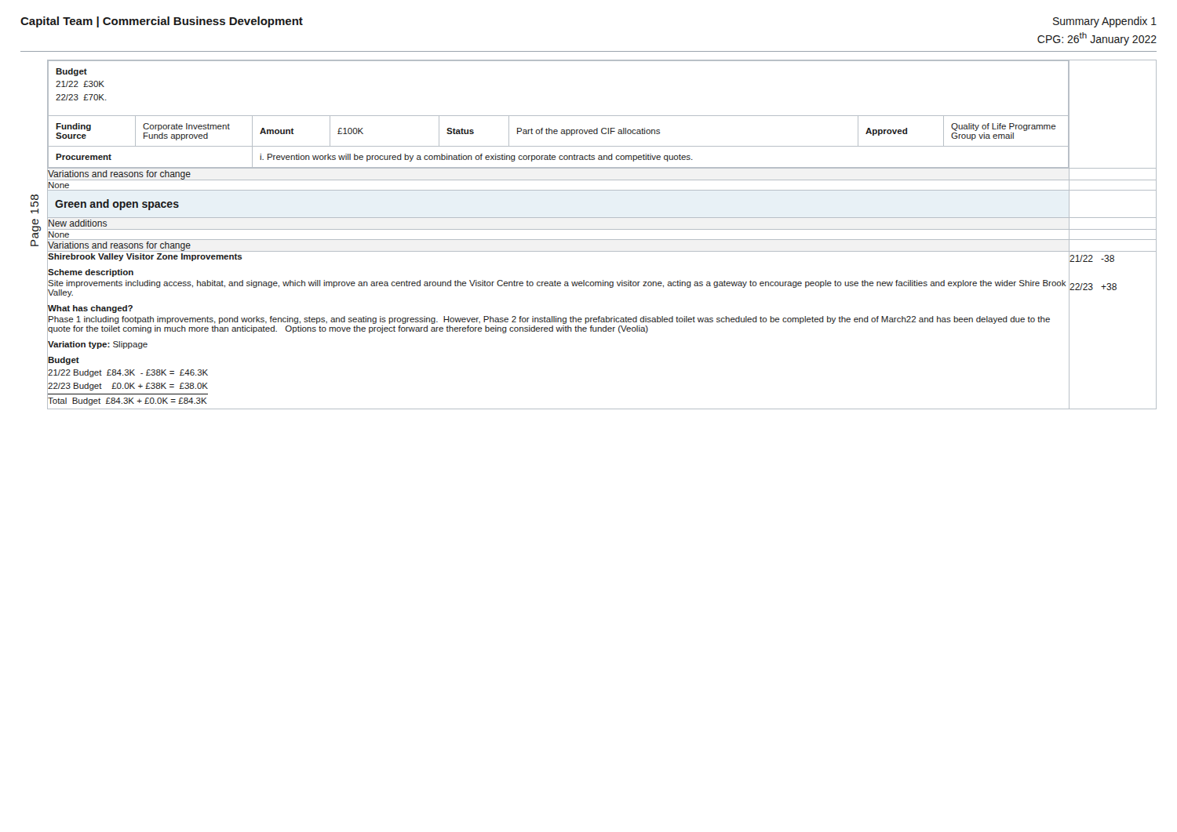Capital Team | Commercial Business Development
Summary Appendix 1
CPG: 26th January 2022
Page 158
| Budget 21/22 £30K 22/23 £70K. / Funding Source / Corporate Investment Funds approved / Amount / £100K / Status / Part of the approved CIF allocations / Approved / Quality of Life Programme Group via email / / Procurement / i. Prevention works will be procured by a combination of existing corporate contracts and competitive quotes. / | |
| Variations and reasons for change | |
| None | |
| Green and open spaces | |
| New additions | |
| None | |
| Variations and reasons for change | |
| Shirebrook Valley Visitor Zone Improvements Scheme description Site improvements including access, habitat, and signage, which will improve an area centred around the Visitor Centre to create a welcoming visitor zone, acting as a gateway to encourage people to use the new facilities and explore the wider Shire Brook Valley. What has changed? Phase 1 including footpath improvements, pond works, fencing, steps, and seating is progressing. However, Phase 2 for installing the prefabricated disabled toilet was scheduled to be completed by the end of March22 and has been delayed due to the quote for the toilet coming in much more than anticipated. Options to move the project forward are therefore being considered with the funder (Veolia) Variation type: Slippage Budget 21/22 Budget £84.3K - £38K = £46.3K 22/23 Budget £0.0K + £38K = £38.0K Total Budget £84.3K + £0.0K = £84.3K | 21/22 -38 22/23 +38 |